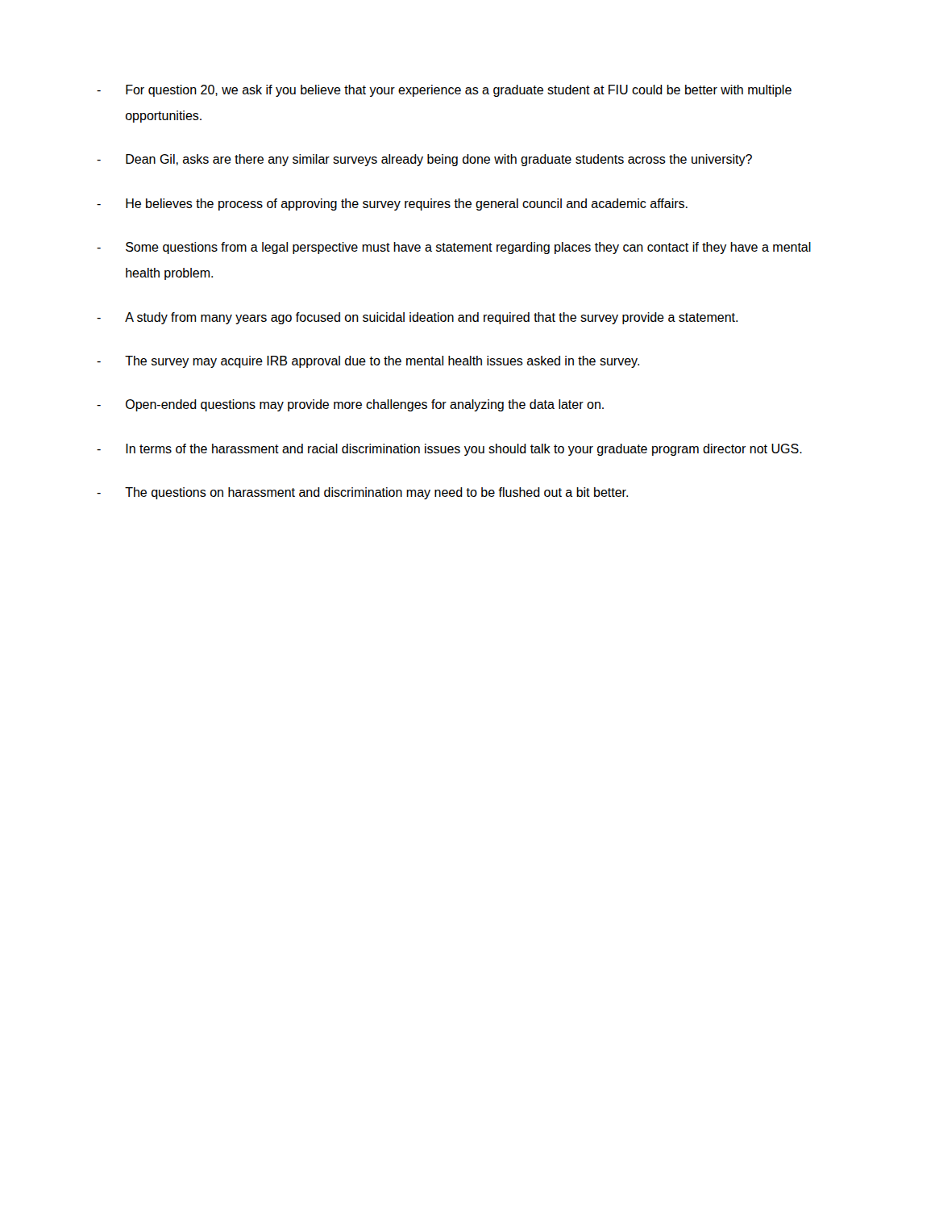For question 20, we ask if you believe that your experience as a graduate student at FIU could be better with multiple opportunities.
Dean Gil, asks are there any similar surveys already being done with graduate students across the university?
He believes the process of approving the survey requires the general council and academic affairs.
Some questions from a legal perspective must have a statement regarding places they can contact if they have a mental health problem.
A study from many years ago focused on suicidal ideation and required that the survey provide a statement.
The survey may acquire IRB approval due to the mental health issues asked in the survey.
Open-ended questions may provide more challenges for analyzing the data later on.
In terms of the harassment and racial discrimination issues you should talk to your graduate program director not UGS.
The questions on harassment and discrimination may need to be flushed out a bit better.